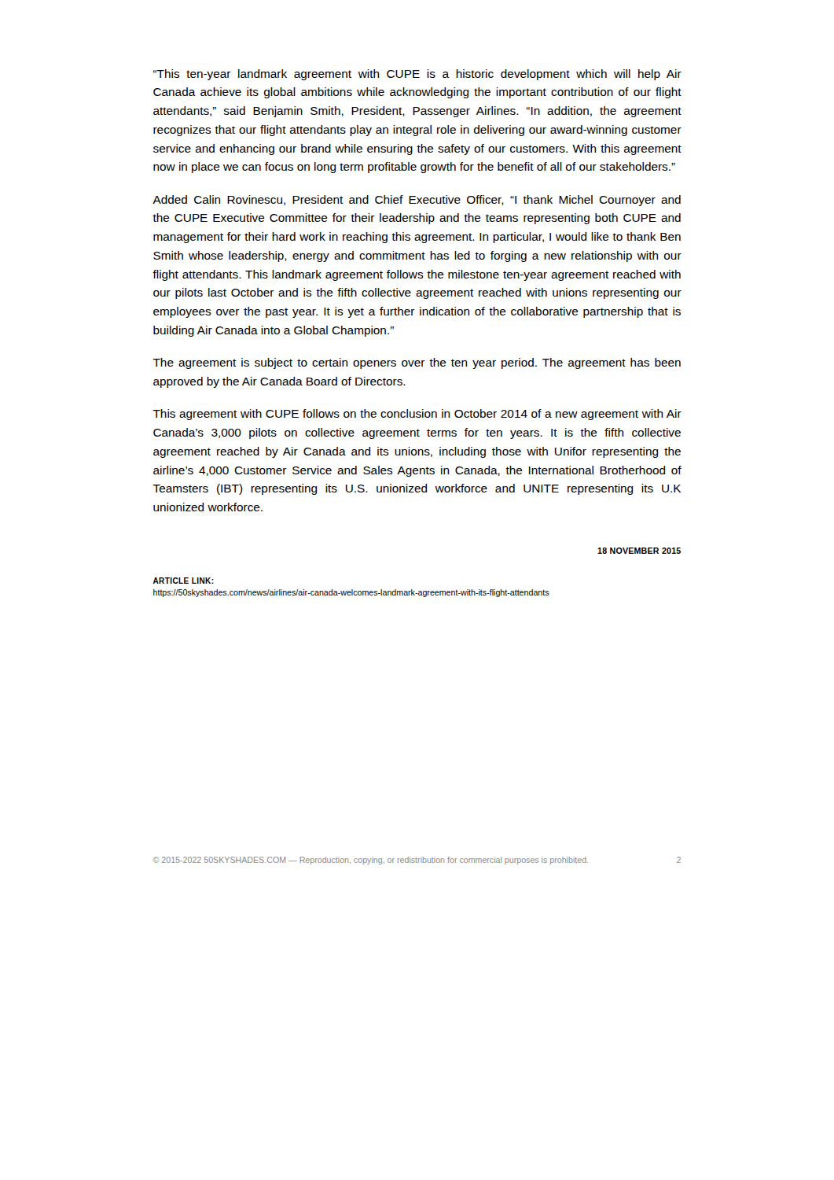“This ten-year landmark agreement with CUPE is a historic development which will help Air Canada achieve its global ambitions while acknowledging the important contribution of our flight attendants,” said Benjamin Smith, President, Passenger Airlines. “In addition, the agreement recognizes that our flight attendants play an integral role in delivering our award-winning customer service and enhancing our brand while ensuring the safety of our customers. With this agreement now in place we can focus on long term profitable growth for the benefit of all of our stakeholders.”
Added Calin Rovinescu, President and Chief Executive Officer, “I thank Michel Cournoyer and the CUPE Executive Committee for their leadership and the teams representing both CUPE and management for their hard work in reaching this agreement. In particular, I would like to thank Ben Smith whose leadership, energy and commitment has led to forging a new relationship with our flight attendants. This landmark agreement follows the milestone ten-year agreement reached with our pilots last October and is the fifth collective agreement reached with unions representing our employees over the past year. It is yet a further indication of the collaborative partnership that is building Air Canada into a Global Champion.”
The agreement is subject to certain openers over the ten year period. The agreement has been approved by the Air Canada Board of Directors.
This agreement with CUPE follows on the conclusion in October 2014 of a new agreement with Air Canada’s 3,000 pilots on collective agreement terms for ten years. It is the fifth collective agreement reached by Air Canada and its unions, including those with Unifor representing the airline’s 4,000 Customer Service and Sales Agents in Canada, the International Brotherhood of Teamsters (IBT) representing its U.S. unionized workforce and UNITE representing its U.K unionized workforce.
18 NOVEMBER 2015
ARTICLE LINK:
https://50skyshades.com/news/airlines/air-canada-welcomes-landmark-agreement-with-its-flight-attendants
© 2015-2022 50SKYSHADES.COM — Reproduction, copying, or redistribution for commercial purposes is prohibited.
2